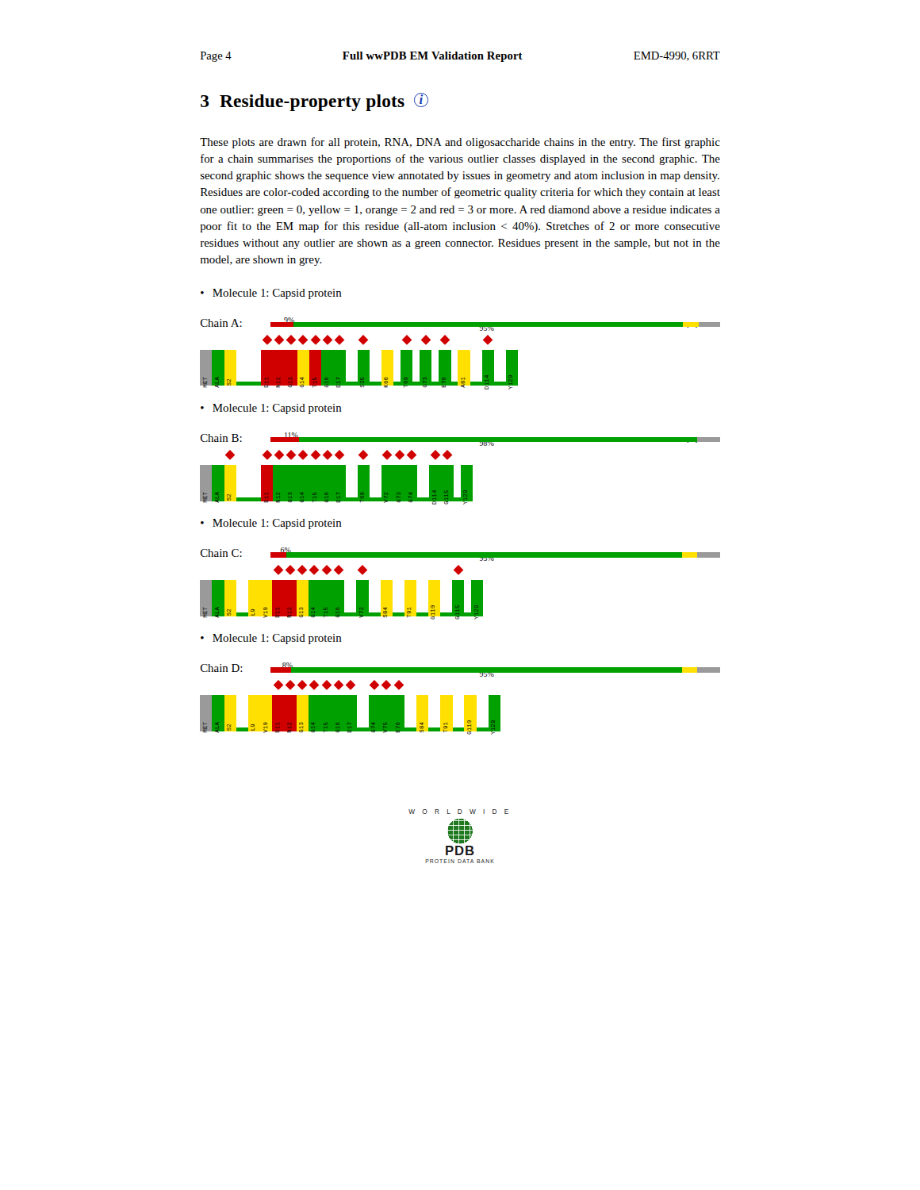Page 4
Full wwPDB EM Validation Report
EMD-4990, 6RRT
3 Residue-property plots i
These plots are drawn for all protein, RNA, DNA and oligosaccharide chains in the entry. The first graphic for a chain summarises the proportions of the various outlier classes displayed in the second graphic. The second graphic shows the sequence view annotated by issues in geometry and atom inclusion in map density. Residues are color-coded according to the number of geometric quality criteria for which they contain at least one outlier: green = 0, yellow = 1, orange = 2 and red = 3 or more. A red diamond above a residue indicates a poor fit to the EM map for this residue (all-atom inclusion < 40%). Stretches of 2 or more consecutive residues without any outlier are shown as a green connector. Residues present in the sample, but not in the model, are shown in grey.
•Molecule 1: Capsid protein
Chain A:
9%
95%
··
MET
ALA
S2
D11
N12
G13
G14
T15
G16
D17
S35
K66
T69
G73
E76
A81
D114
Y129
•Molecule 1: Capsid protein
Chain B:
11%
98%
··
MET
ALA
S2
D11
N12
G13
G14
T15
G16
D17
T69
V72
G73
G74
D114
G115
Y129
•Molecule 1: Capsid protein
Chain C:
6%
95%
··
MET
ALA
S2
L9
V10
D11
N12
G13
G14
T15
G16
V72
S84
T91
G110
G115
Y129
•Molecule 1: Capsid protein
Chain D:
8%
95%
··
MET
ALA
S2
L9
V10
D11
N12
G13
G14
T15
G16
D17
G74
V75
E76
S84
T91
G110
Y129
W O R L D W I D E
PDB
PROTEIN DATA BANK